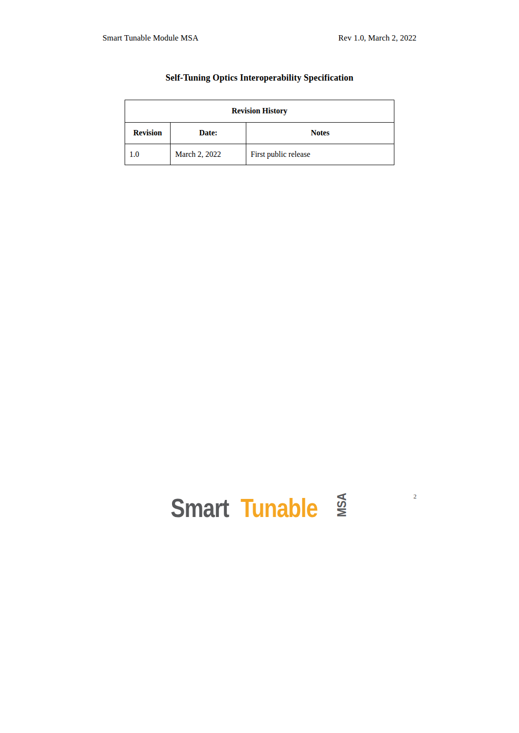Smart Tunable Module MSA Rev 1.0, March 2, 2022
Self-Tuning Optics Interoperability Specification
| Revision History |
| --- |
| Revision | Date: | Notes |
| 1.0 | March 2, 2022 | First public release |
2
Smart Tunable MSA